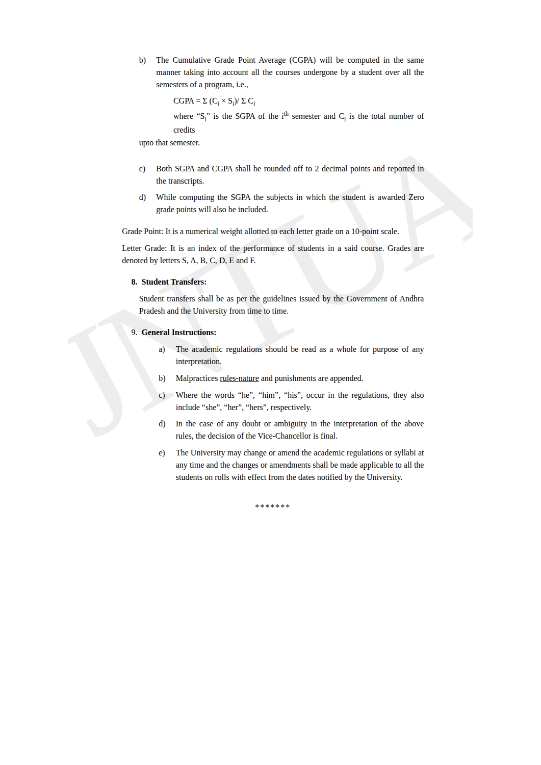JNTUA
b)
The Cumulative Grade Point Average (CGPA) will be computed in the same manner taking into account all the courses undergone by a student over all the semesters of a program, i.e.,
CGPA = Σ (Ci × Si)/ Σ Ci
where “Si” is the SGPA of the ith semester and Ci is the total number of credits
upto that semester.
c)
Both SGPA and CGPA shall be rounded off to 2 decimal points and reported in the transcripts.
d)
While computing the SGPA the subjects in which the student is awarded Zero grade points will also be included.
Grade Point: It is a numerical weight allotted to each letter grade on a 10-point scale.
Letter Grade: It is an index of the performance of students in a said course. Grades are denoted by letters S, A, B, C, D, E and F.
8.
Student Transfers:
Student transfers shall be as per the guidelines issued by the Government of Andhra Pradesh and the University from time to time.
9.
General Instructions:
a)
The academic regulations should be read as a whole for purpose of any interpretation.
b)
Malpractices rules-nature and punishments are appended.
c)
Where the words “he”, “him”, “his”, occur in the regulations, they also include “she”, “her”, “hers”, respectively.
d)
In the case of any doubt or ambiguity in the interpretation of the above rules, the decision of the Vice-Chancellor is final.
e)
The University may change or amend the academic regulations or syllabi at any time and the changes or amendments shall be made applicable to all the students on rolls with effect from the dates notified by the University.
*******